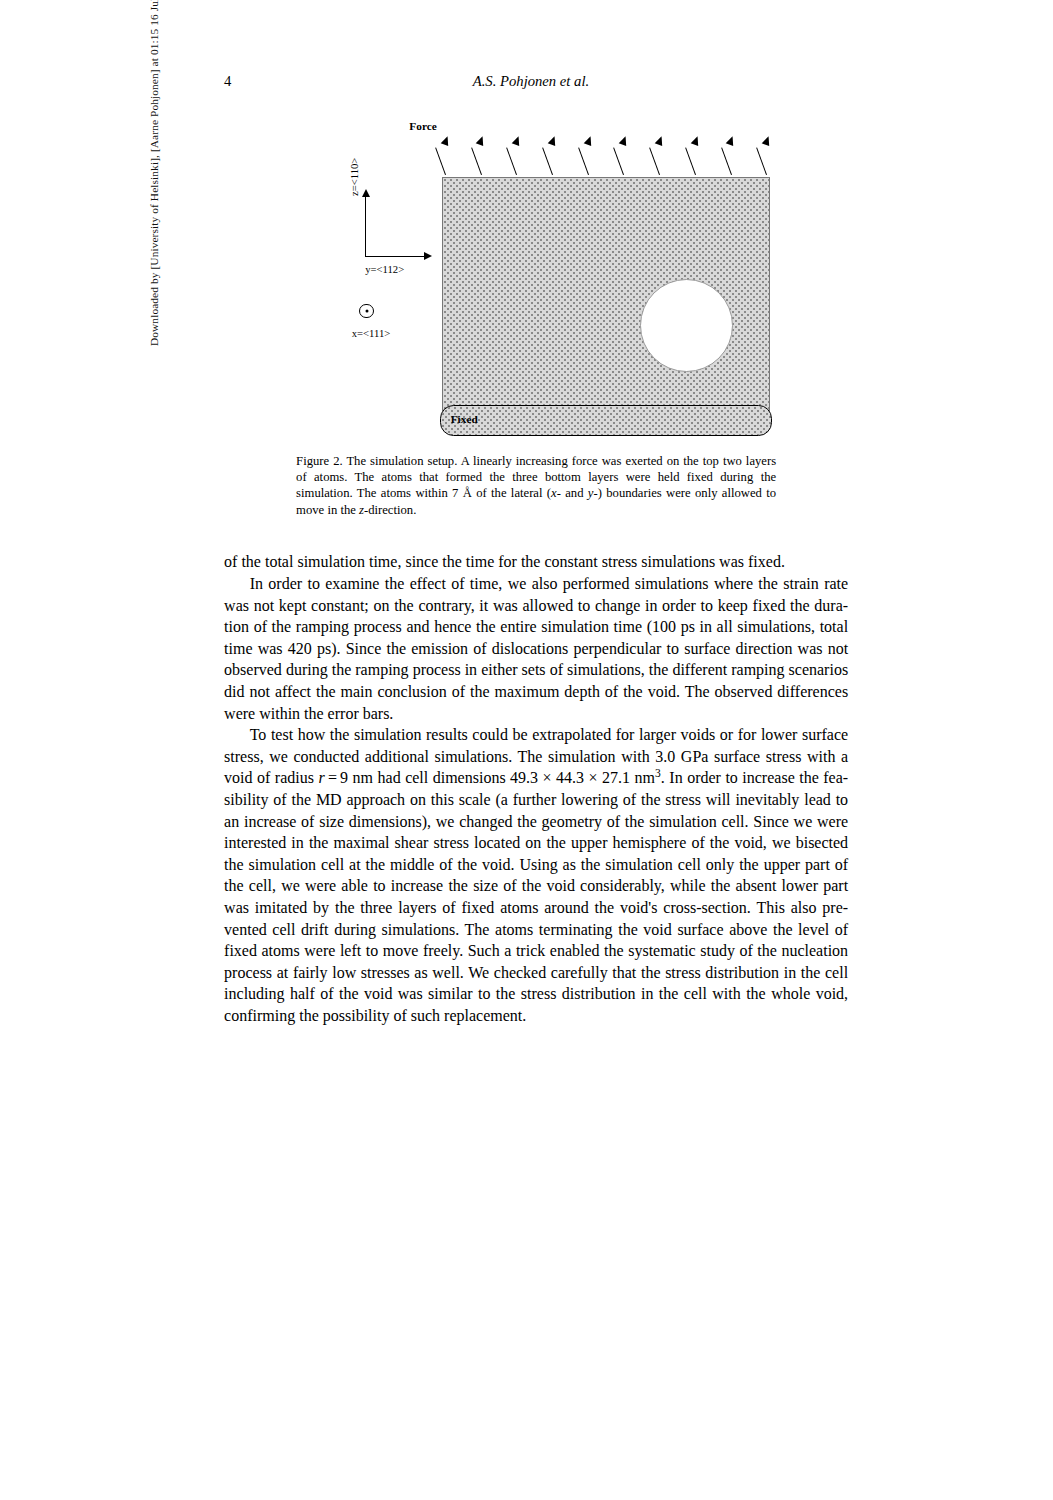Downloaded by [University of Helsinki], [Aarne Pohjonen] at 01:15 16 July 2012
4
A.S. Pohjonen et al.
Force
z=<110>
y=<112>
x=<111>
Fixed
Figure 2. The simulation setup. A linearly increasing force was exerted on the top two layers of atoms. The atoms that formed the three bottom layers were held fixed during the simulation. The atoms within 7 Å of the lateral (x- and y-) boundaries were only allowed to move in the z-direction.
of the total simulation time, since the time for the constant stress simulations was fixed.
In order to examine the effect of time, we also performed simulations where the strain rate was not kept constant; on the contrary, it was allowed to change in order to keep fixed the duration of the ramping process and hence the entire simulation time (100 ps in all simulations, total time was 420 ps). Since the emission of dislocations perpendicular to surface direction was not observed during the ramping process in either sets of simulations, the different ramping scenarios did not affect the main conclusion of the maximum depth of the void. The observed differences were within the error bars.
To test how the simulation results could be extrapolated for larger voids or for lower surface stress, we conducted additional simulations. The simulation with 3.0 GPa surface stress with a void of radius r = 9 nm had cell dimensions 49.3 × 44.3 × 27.1 nm3. In order to increase the feasibility of the MD approach on this scale (a further lowering of the stress will inevitably lead to an increase of size dimensions), we changed the geometry of the simulation cell. Since we were interested in the maximal shear stress located on the upper hemisphere of the void, we bisected the simulation cell at the middle of the void. Using as the simulation cell only the upper part of the cell, we were able to increase the size of the void considerably, while the absent lower part was imitated by the three layers of fixed atoms around the void's cross-section. This also prevented cell drift during simulations. The atoms terminating the void surface above the level of fixed atoms were left to move freely. Such a trick enabled the systematic study of the nucleation process at fairly low stresses as well. We checked carefully that the stress distribution in the cell including half of the void was similar to the stress distribution in the cell with the whole void, confirming the possibility of such replacement.